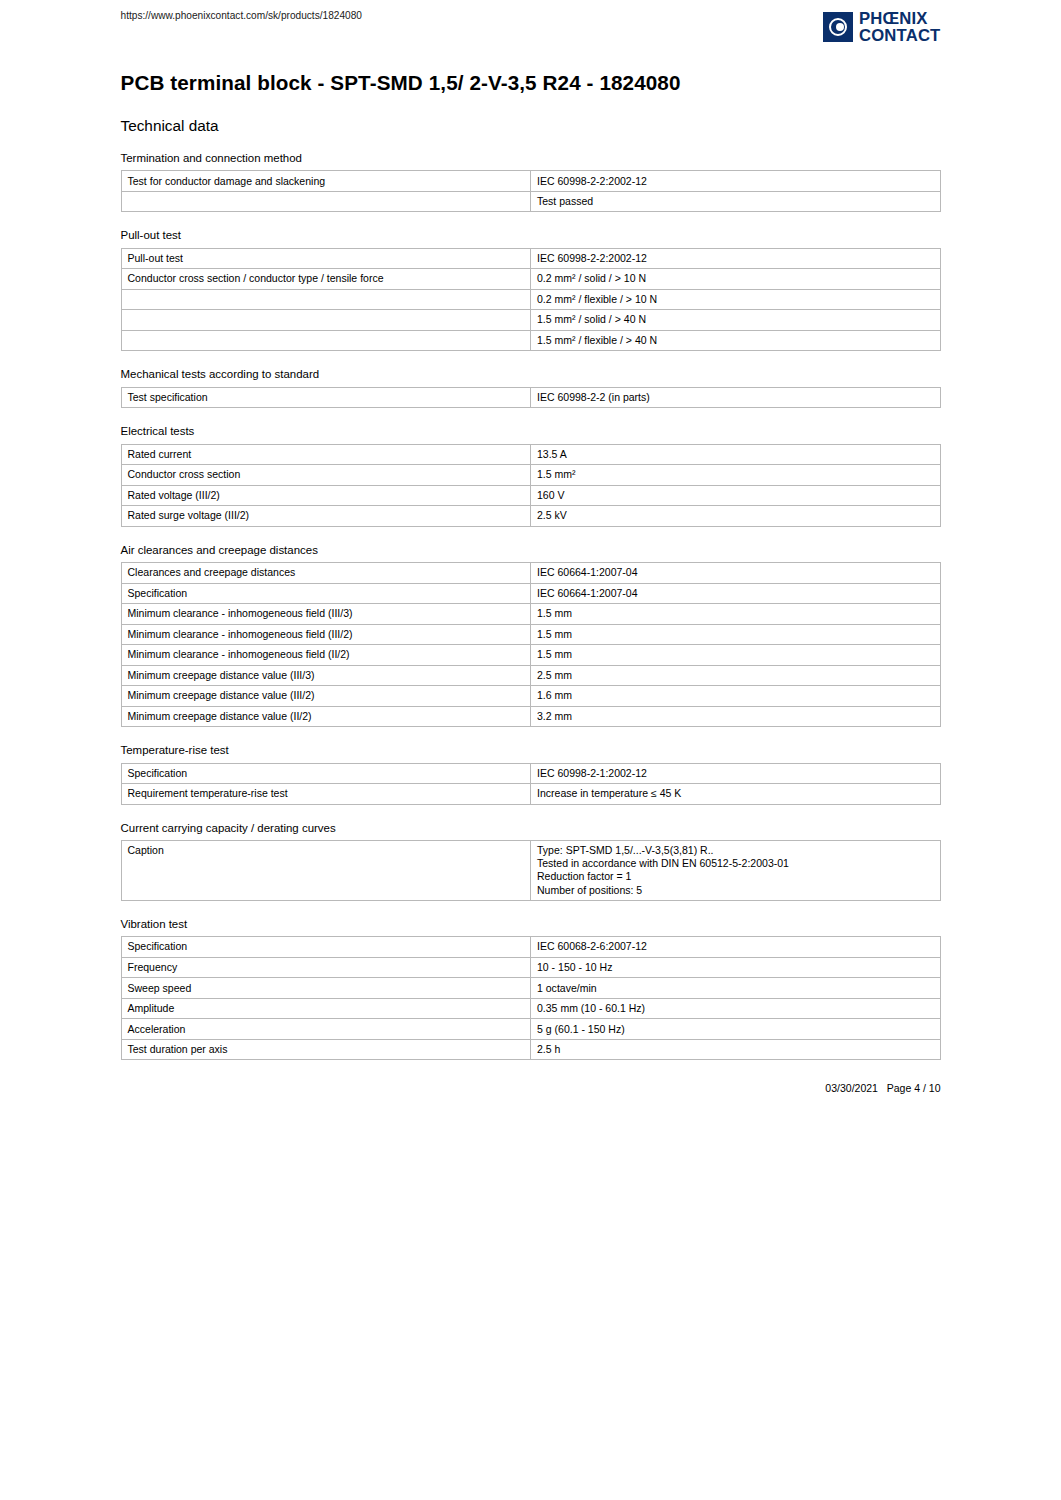https://www.phoenixcontact.com/sk/products/1824080
PHŒNIX
CONTACT
PCB terminal block - SPT-SMD 1,5/ 2-V-3,5 R24 - 1824080
Technical data
Termination and connection method
| Test for conductor damage and slackening | IEC 60998-2-2:2002-12 |
| | Test passed |
Pull-out test
| Pull-out test | IEC 60998-2-2:2002-12 |
| Conductor cross section / conductor type / tensile force | 0.2 mm² / solid / > 10 N |
| | 0.2 mm² / flexible / > 10 N |
| | 1.5 mm² / solid / > 40 N |
| | 1.5 mm² / flexible / > 40 N |
Mechanical tests according to standard
| Test specification | IEC 60998-2-2 (in parts) |
Electrical tests
| Rated current | 13.5 A |
| Conductor cross section | 1.5 mm² |
| Rated voltage (III/2) | 160 V |
| Rated surge voltage (III/2) | 2.5 kV |
Air clearances and creepage distances
| Clearances and creepage distances | IEC 60664-1:2007-04 |
| Specification | IEC 60664-1:2007-04 |
| Minimum clearance - inhomogeneous field (III/3) | 1.5 mm |
| Minimum clearance - inhomogeneous field (III/2) | 1.5 mm |
| Minimum clearance - inhomogeneous field (II/2) | 1.5 mm |
| Minimum creepage distance value (III/3) | 2.5 mm |
| Minimum creepage distance value (III/2) | 1.6 mm |
| Minimum creepage distance value (II/2) | 3.2 mm |
Temperature-rise test
| Specification | IEC 60998-2-1:2002-12 |
| Requirement temperature-rise test | Increase in temperature ≤ 45 K |
Current carrying capacity / derating curves
| Caption | Type: SPT-SMD 1,5/...-V-3,5(3,81) R.. Tested in accordance with DIN EN 60512-5-2:2003-01 Reduction factor = 1 Number of positions: 5 |
Vibration test
| Specification | IEC 60068-2-6:2007-12 |
| Frequency | 10 - 150 - 10 Hz |
| Sweep speed | 1 octave/min |
| Amplitude | 0.35 mm (10 - 60.1 Hz) |
| Acceleration | 5 g (60.1 - 150 Hz) |
| Test duration per axis | 2.5 h |
03/30/2021 Page 4 / 10